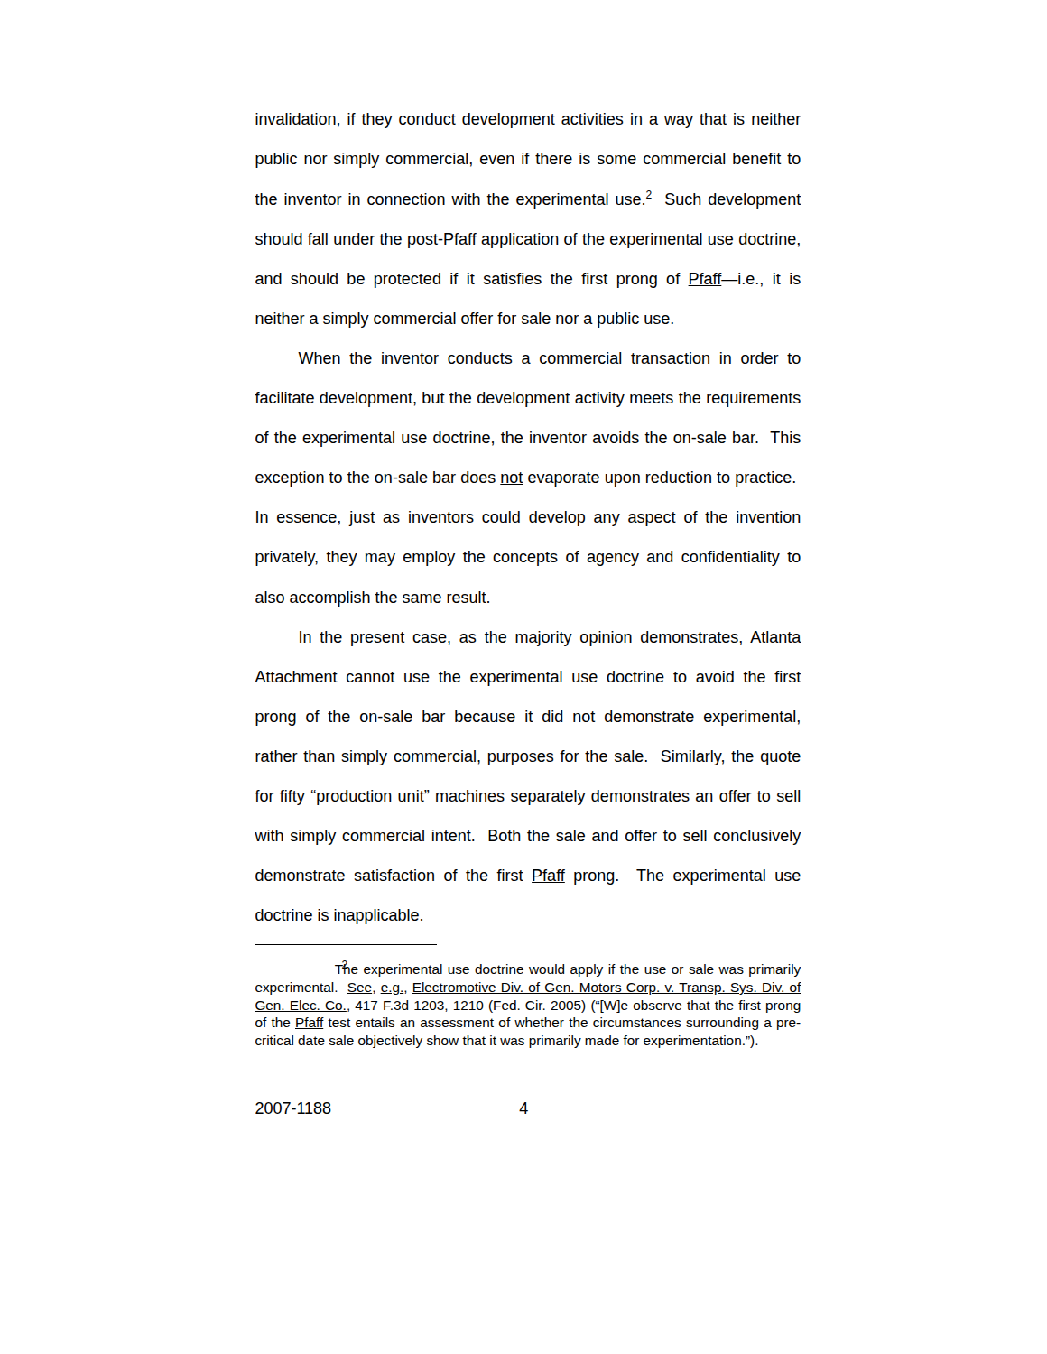invalidation, if they conduct development activities in a way that is neither public nor simply commercial, even if there is some commercial benefit to the inventor in connection with the experimental use.2 Such development should fall under the post-Pfaff application of the experimental use doctrine, and should be protected if it satisfies the first prong of Pfaff—i.e., it is neither a simply commercial offer for sale nor a public use.
When the inventor conducts a commercial transaction in order to facilitate development, but the development activity meets the requirements of the experimental use doctrine, the inventor avoids the on-sale bar. This exception to the on-sale bar does not evaporate upon reduction to practice. In essence, just as inventors could develop any aspect of the invention privately, they may employ the concepts of agency and confidentiality to also accomplish the same result.
In the present case, as the majority opinion demonstrates, Atlanta Attachment cannot use the experimental use doctrine to avoid the first prong of the on-sale bar because it did not demonstrate experimental, rather than simply commercial, purposes for the sale. Similarly, the quote for fifty “production unit” machines separately demonstrates an offer to sell with simply commercial intent. Both the sale and offer to sell conclusively demonstrate satisfaction of the first Pfaff prong. The experimental use doctrine is inapplicable.
2 The experimental use doctrine would apply if the use or sale was primarily experimental. See, e.g., Electromotive Div. of Gen. Motors Corp. v. Transp. Sys. Div. of Gen. Elec. Co., 417 F.3d 1203, 1210 (Fed. Cir. 2005) (“[W]e observe that the first prong of the Pfaff test entails an assessment of whether the circumstances surrounding a pre-critical date sale objectively show that it was primarily made for experimentation.”).
2007-1188 4